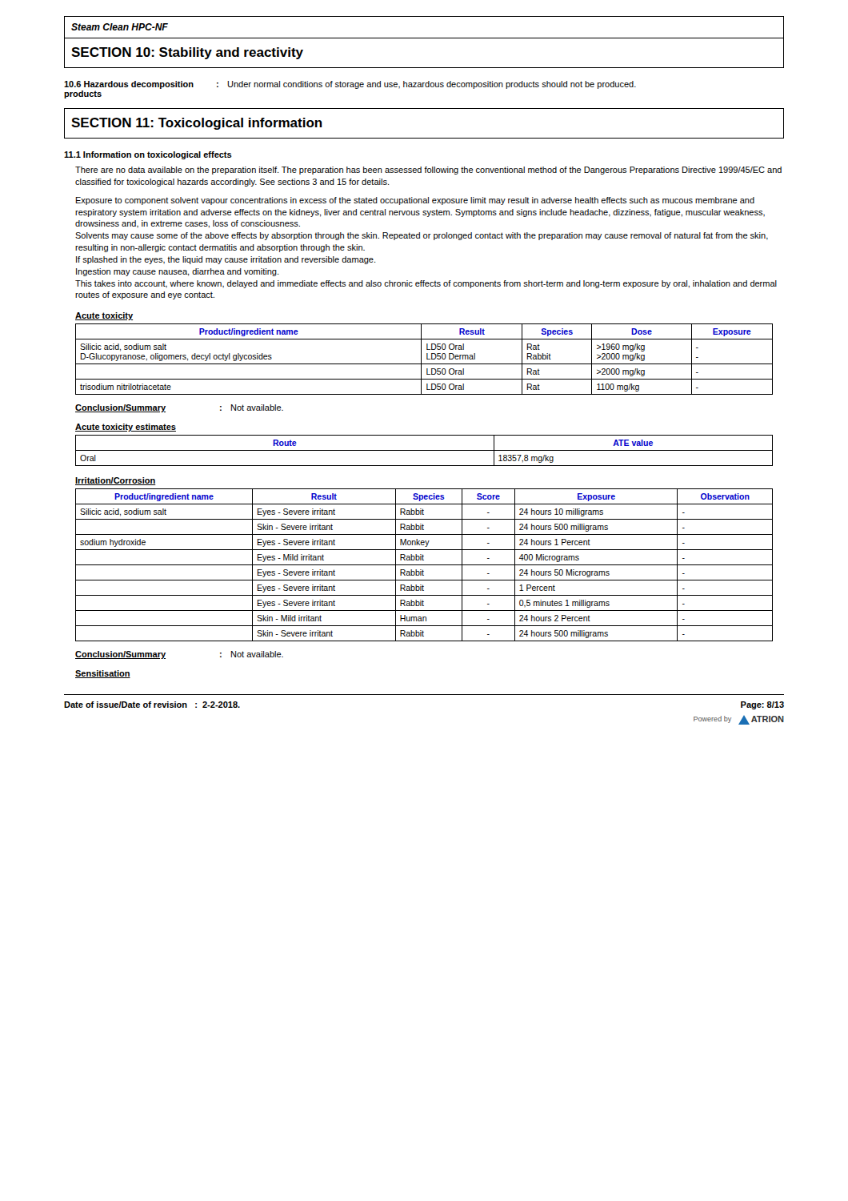Steam Clean HPC-NF
SECTION 10: Stability and reactivity
10.6 Hazardous decomposition products
:
Under normal conditions of storage and use, hazardous decomposition products should not be produced.
SECTION 11: Toxicological information
11.1 Information on toxicological effects
There are no data available on the preparation itself. The preparation has been assessed following the conventional method of the Dangerous Preparations Directive 1999/45/EC and classified for toxicological hazards accordingly. See sections 3 and 15 for details.
Exposure to component solvent vapour concentrations in excess of the stated occupational exposure limit may result in adverse health effects such as mucous membrane and respiratory system irritation and adverse effects on the kidneys, liver and central nervous system. Symptoms and signs include headache, dizziness, fatigue, muscular weakness, drowsiness and, in extreme cases, loss of consciousness.
Solvents may cause some of the above effects by absorption through the skin. Repeated or prolonged contact with the preparation may cause removal of natural fat from the skin, resulting in non-allergic contact dermatitis and absorption through the skin.
If splashed in the eyes, the liquid may cause irritation and reversible damage.
Ingestion may cause nausea, diarrhea and vomiting.
This takes into account, where known, delayed and immediate effects and also chronic effects of components from short-term and long-term exposure by oral, inhalation and dermal routes of exposure and eye contact.
Acute toxicity
| Product/ingredient name | Result | Species | Dose | Exposure |
| --- | --- | --- | --- | --- |
| Silicic acid, sodium salt D-Glucopyranose, oligomers, decyl octyl glycosides | LD50 Oral LD50 Dermal | Rat Rabbit | >1960 mg/kg >2000 mg/kg | - - |
| | LD50 Oral | Rat | >2000 mg/kg | - |
| trisodium nitrilotriacetate | LD50 Oral | Rat | 1100 mg/kg | - |
Conclusion/Summary
:
Not available.
Acute toxicity estimates
| Route | ATE value |
| --- | --- |
| Oral | 18357,8 mg/kg |
Irritation/Corrosion
| Product/ingredient name | Result | Species | Score | Exposure | Observation |
| --- | --- | --- | --- | --- | --- |
| Silicic acid, sodium salt | Eyes - Severe irritant | Rabbit | - | 24 hours 10 milligrams | - |
| | Skin - Severe irritant | Rabbit | - | 24 hours 500 milligrams | - |
| sodium hydroxide | Eyes - Severe irritant | Monkey | - | 24 hours 1 Percent | - |
| | Eyes - Mild irritant | Rabbit | - | 400 Micrograms | - |
| | Eyes - Severe irritant | Rabbit | - | 24 hours 50 Micrograms | - |
| | Eyes - Severe irritant | Rabbit | - | 1 Percent | - |
| | Eyes - Severe irritant | Rabbit | - | 0,5 minutes 1 milligrams | - |
| | Skin - Mild irritant | Human | - | 24 hours 2 Percent | - |
| | Skin - Severe irritant | Rabbit | - | 24 hours 500 milligrams | - |
Conclusion/Summary
:
Not available.
Sensitisation
Date of issue/Date of revision : 2-2-2018.
Page: 8/13
Powered by ATRION